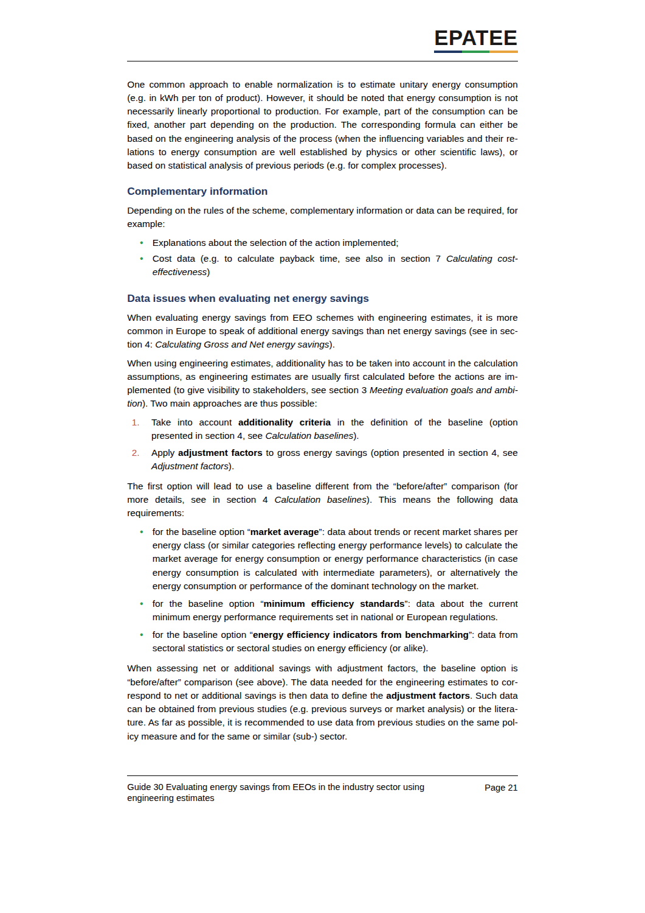EPATEE
One common approach to enable normalization is to estimate unitary energy consumption (e.g. in kWh per ton of product). However, it should be noted that energy consumption is not necessarily linearly proportional to production. For example, part of the consumption can be fixed, another part depending on the production. The corresponding formula can either be based on the engineering analysis of the process (when the influencing variables and their relations to energy consumption are well established by physics or other scientific laws), or based on statistical analysis of previous periods (e.g. for complex processes).
Complementary information
Depending on the rules of the scheme, complementary information or data can be required, for example:
Explanations about the selection of the action implemented;
Cost data (e.g. to calculate payback time, see also in section 7 Calculating cost-effectiveness)
Data issues when evaluating net energy savings
When evaluating energy savings from EEO schemes with engineering estimates, it is more common in Europe to speak of additional energy savings than net energy savings (see in section 4: Calculating Gross and Net energy savings).
When using engineering estimates, additionality has to be taken into account in the calculation assumptions, as engineering estimates are usually first calculated before the actions are implemented (to give visibility to stakeholders, see section 3 Meeting evaluation goals and ambition). Two main approaches are thus possible:
Take into account additionality criteria in the definition of the baseline (option presented in section 4, see Calculation baselines).
Apply adjustment factors to gross energy savings (option presented in section 4, see Adjustment factors).
The first option will lead to use a baseline different from the “before/after” comparison (for more details, see in section 4 Calculation baselines). This means the following data requirements:
for the baseline option “market average”: data about trends or recent market shares per energy class (or similar categories reflecting energy performance levels) to calculate the market average for energy consumption or energy performance characteristics (in case energy consumption is calculated with intermediate parameters), or alternatively the energy consumption or performance of the dominant technology on the market.
for the baseline option “minimum efficiency standards”: data about the current minimum energy performance requirements set in national or European regulations.
for the baseline option “energy efficiency indicators from benchmarking”: data from sectoral statistics or sectoral studies on energy efficiency (or alike).
When assessing net or additional savings with adjustment factors, the baseline option is “before/after” comparison (see above). The data needed for the engineering estimates to correspond to net or additional savings is then data to define the adjustment factors. Such data can be obtained from previous studies (e.g. previous surveys or market analysis) or the literature. As far as possible, it is recommended to use data from previous studies on the same policy measure and for the same or similar (sub-) sector.
Guide 30 Evaluating energy savings from EEOs in the industry sector using engineering estimates
Page 21